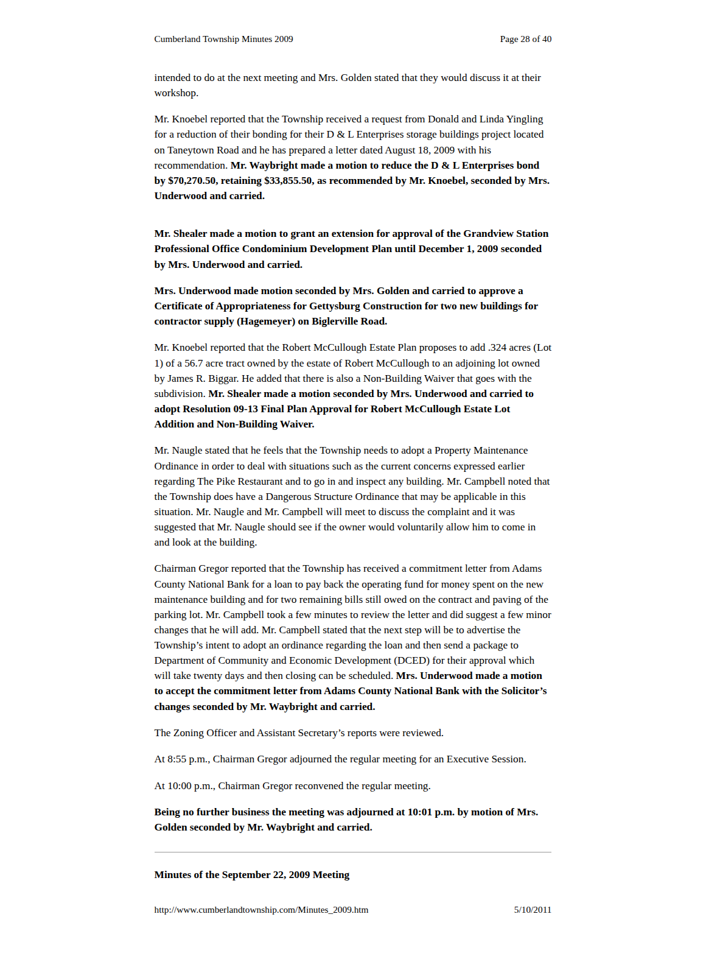Cumberland Township Minutes 2009
Page 28 of 40
intended to do at the next meeting and Mrs. Golden stated that they would discuss it at their workshop.
Mr. Knoebel reported that the Township received a request from Donald and Linda Yingling for a reduction of their bonding for their D & L Enterprises storage buildings project located on Taneytown Road and he has prepared a letter dated August 18, 2009 with his recommendation. Mr. Waybright made a motion to reduce the D & L Enterprises bond by $70,270.50, retaining $33,855.50, as recommended by Mr. Knoebel, seconded by Mrs. Underwood and carried.
Mr. Shealer made a motion to grant an extension for approval of the Grandview Station Professional Office Condominium Development Plan until December 1, 2009 seconded by Mrs. Underwood and carried.
Mrs. Underwood made motion seconded by Mrs. Golden and carried to approve a Certificate of Appropriateness for Gettysburg Construction for two new buildings for contractor supply (Hagemeyer) on Biglerville Road.
Mr. Knoebel reported that the Robert McCullough Estate Plan proposes to add .324 acres (Lot 1) of a 56.7 acre tract owned by the estate of Robert McCullough to an adjoining lot owned by James R. Biggar. He added that there is also a Non-Building Waiver that goes with the subdivision. Mr. Shealer made a motion seconded by Mrs. Underwood and carried to adopt Resolution 09-13 Final Plan Approval for Robert McCullough Estate Lot Addition and Non-Building Waiver.
Mr. Naugle stated that he feels that the Township needs to adopt a Property Maintenance Ordinance in order to deal with situations such as the current concerns expressed earlier regarding The Pike Restaurant and to go in and inspect any building. Mr. Campbell noted that the Township does have a Dangerous Structure Ordinance that may be applicable in this situation. Mr. Naugle and Mr. Campbell will meet to discuss the complaint and it was suggested that Mr. Naugle should see if the owner would voluntarily allow him to come in and look at the building.
Chairman Gregor reported that the Township has received a commitment letter from Adams County National Bank for a loan to pay back the operating fund for money spent on the new maintenance building and for two remaining bills still owed on the contract and paving of the parking lot. Mr. Campbell took a few minutes to review the letter and did suggest a few minor changes that he will add. Mr. Campbell stated that the next step will be to advertise the Township’s intent to adopt an ordinance regarding the loan and then send a package to Department of Community and Economic Development (DCED) for their approval which will take twenty days and then closing can be scheduled. Mrs. Underwood made a motion to accept the commitment letter from Adams County National Bank with the Solicitor’s changes seconded by Mr. Waybright and carried.
The Zoning Officer and Assistant Secretary’s reports were reviewed.
At 8:55 p.m., Chairman Gregor adjourned the regular meeting for an Executive Session.
At 10:00 p.m., Chairman Gregor reconvened the regular meeting.
Being no further business the meeting was adjourned at 10:01 p.m. by motion of Mrs. Golden seconded by Mr. Waybright and carried.
Minutes of the September 22, 2009 Meeting
http://www.cumberlandtownship.com/Minutes_2009.htm
5/10/2011